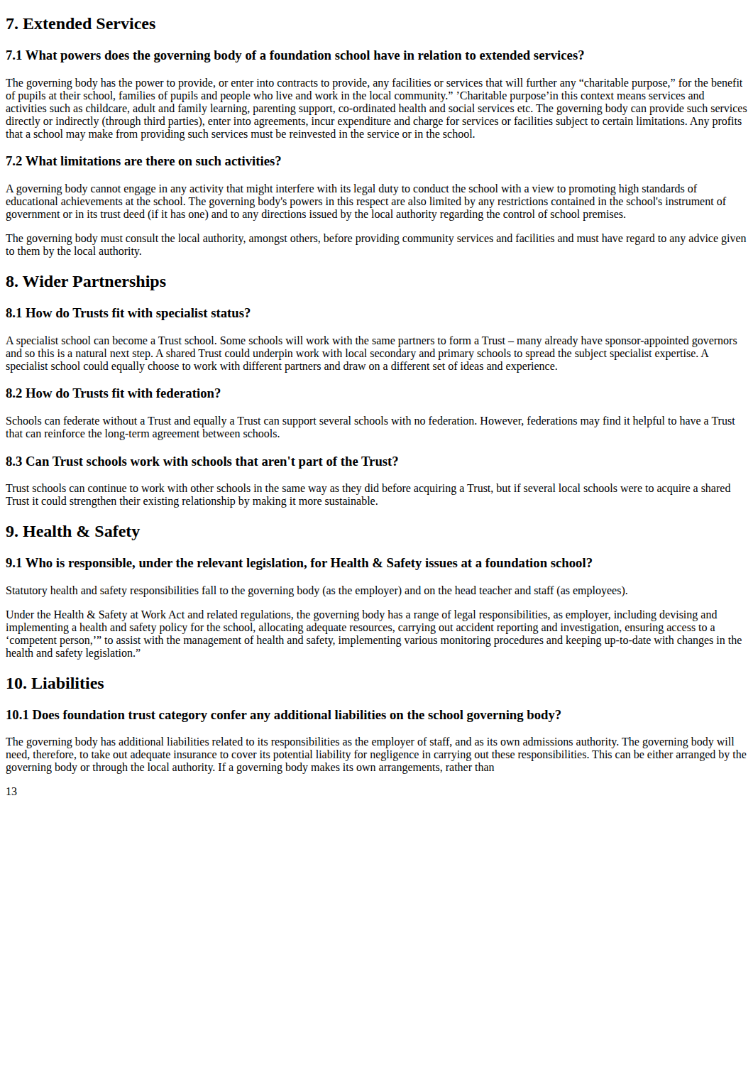7. Extended Services
7.1 What powers does the governing body of a foundation school have in relation to extended services?
The governing body has the power to provide, or enter into contracts to provide, any facilities or services that will further any “charitable purpose,” for the benefit of pupils at their school, families of pupils and people who live and work in the local community.” ’Charitable purpose’in this context means services and activities such as childcare, adult and family learning, parenting support, co-ordinated health and social services etc. The governing body can provide such services directly or indirectly (through third parties), enter into agreements, incur expenditure and charge for services or facilities subject to certain limitations. Any profits that a school may make from providing such services must be reinvested in the service or in the school.
7.2 What limitations are there on such activities?
A governing body cannot engage in any activity that might interfere with its legal duty to conduct the school with a view to promoting high standards of educational achievements at the school. The governing body's powers in this respect are also limited by any restrictions contained in the school's instrument of government or in its trust deed (if it has one) and to any directions issued by the local authority regarding the control of school premises.
The governing body must consult the local authority, amongst others, before providing community services and facilities and must have regard to any advice given to them by the local authority.
8. Wider Partnerships
8.1 How do Trusts fit with specialist status?
A specialist school can become a Trust school. Some schools will work with the same partners to form a Trust – many already have sponsor-appointed governors and so this is a natural next step. A shared Trust could underpin work with local secondary and primary schools to spread the subject specialist expertise. A specialist school could equally choose to work with different partners and draw on a different set of ideas and experience.
8.2 How do Trusts fit with federation?
Schools can federate without a Trust and equally a Trust can support several schools with no federation. However, federations may find it helpful to have a Trust that can reinforce the long-term agreement between schools.
8.3 Can Trust schools work with schools that aren't part of the Trust?
Trust schools can continue to work with other schools in the same way as they did before acquiring a Trust, but if several local schools were to acquire a shared Trust it could strengthen their existing relationship by making it more sustainable.
9. Health & Safety
9.1 Who is responsible, under the relevant legislation, for Health & Safety issues at a foundation school?
Statutory health and safety responsibilities fall to the governing body (as the employer) and on the head teacher and staff (as employees).
Under the Health & Safety at Work Act and related regulations, the governing body has a range of legal responsibilities, as employer, including devising and implementing a health and safety policy for the school, allocating adequate resources, carrying out accident reporting and investigation, ensuring access to a ‘competent person,’” to assist with the management of health and safety, implementing various monitoring procedures and keeping up-to-date with changes in the health and safety legislation.”
10. Liabilities
10.1 Does foundation trust category confer any additional liabilities on the school governing body?
The governing body has additional liabilities related to its responsibilities as the employer of staff, and as its own admissions authority. The governing body will need, therefore, to take out adequate insurance to cover its potential liability for negligence in carrying out these responsibilities. This can be either arranged by the governing body or through the local authority. If a governing body makes its own arrangements, rather than
13